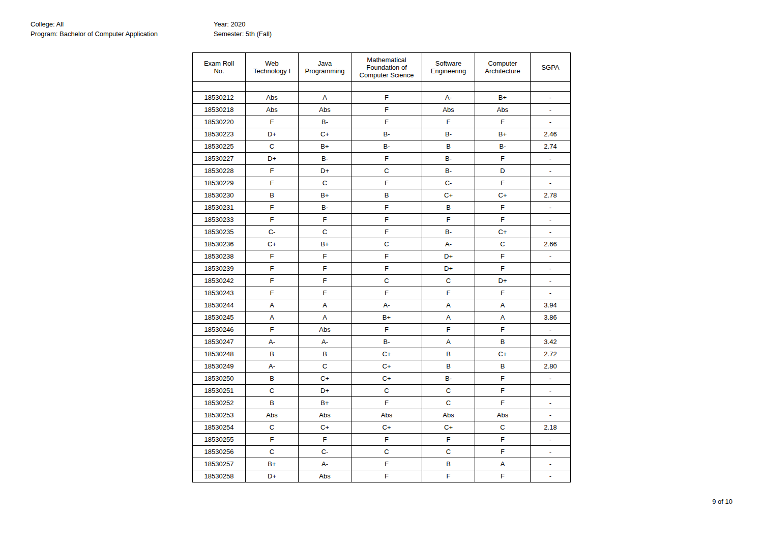College: All
Program: Bachelor of Computer Application
Year: 2020
Semester: 5th (Fall)
| Exam Roll No. | Web Technology I | Java Programming | Mathematical Foundation of Computer Science | Software Engineering | Computer Architecture | SGPA |
| --- | --- | --- | --- | --- | --- | --- |
| 18530212 | Abs | A | F | A- | B+ | - |
| 18530218 | Abs | Abs | F | Abs | Abs | - |
| 18530220 | F | B- | F | F | F | - |
| 18530223 | D+ | C+ | B- | B- | B+ | 2.46 |
| 18530225 | C | B+ | B- | B | B- | 2.74 |
| 18530227 | D+ | B- | F | B- | F | - |
| 18530228 | F | D+ | C | B- | D | - |
| 18530229 | F | C | F | C- | F | - |
| 18530230 | B | B+ | B | C+ | C+ | 2.78 |
| 18530231 | F | B- | F | B | F | - |
| 18530233 | F | F | F | F | F | - |
| 18530235 | C- | C | F | B- | C+ | - |
| 18530236 | C+ | B+ | C | A- | C | 2.66 |
| 18530238 | F | F | F | D+ | F | - |
| 18530239 | F | F | F | D+ | F | - |
| 18530242 | F | F | C | C | D+ | - |
| 18530243 | F | F | F | F | F | - |
| 18530244 | A | A | A- | A | A | 3.94 |
| 18530245 | A | A | B+ | A | A | 3.86 |
| 18530246 | F | Abs | F | F | F | - |
| 18530247 | A- | A- | B- | A | B | 3.42 |
| 18530248 | B | B | C+ | B | C+ | 2.72 |
| 18530249 | A- | C | C+ | B | B | 2.80 |
| 18530250 | B | C+ | C+ | B- | F | - |
| 18530251 | C | D+ | C | C | F | - |
| 18530252 | B | B+ | F | C | F | - |
| 18530253 | Abs | Abs | Abs | Abs | Abs | - |
| 18530254 | C | C+ | C+ | C+ | C | 2.18 |
| 18530255 | F | F | F | F | F | - |
| 18530256 | C | C- | C | C | F | - |
| 18530257 | B+ | A- | F | B | A | - |
| 18530258 | D+ | Abs | F | F | F | - |
9 of 10